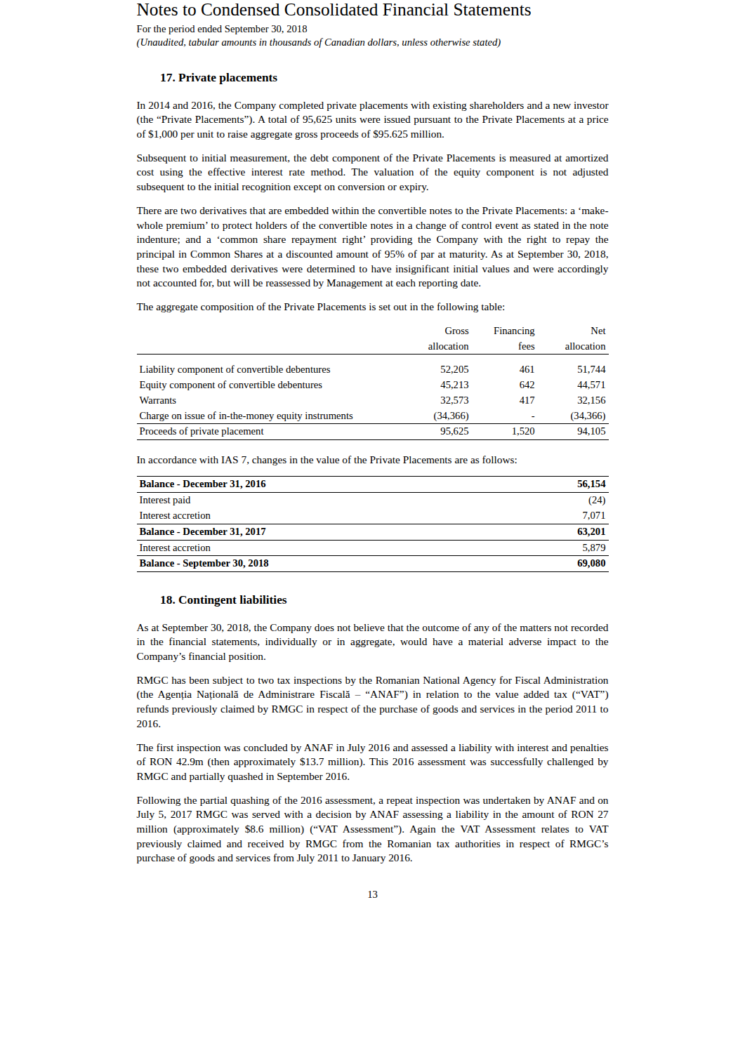Notes to Condensed Consolidated Financial Statements
For the period ended September 30, 2018
(Unaudited, tabular amounts in thousands of Canadian dollars, unless otherwise stated)
17. Private placements
In 2014 and 2016, the Company completed private placements with existing shareholders and a new investor (the “Private Placements”). A total of 95,625 units were issued pursuant to the Private Placements at a price of $1,000 per unit to raise aggregate gross proceeds of $95.625 million.
Subsequent to initial measurement, the debt component of the Private Placements is measured at amortized cost using the effective interest rate method. The valuation of the equity component is not adjusted subsequent to the initial recognition except on conversion or expiry.
There are two derivatives that are embedded within the convertible notes to the Private Placements: a ‘make-whole premium’ to protect holders of the convertible notes in a change of control event as stated in the note indenture; and a ‘common share repayment right’ providing the Company with the right to repay the principal in Common Shares at a discounted amount of 95% of par at maturity. As at September 30, 2018, these two embedded derivatives were determined to have insignificant initial values and were accordingly not accounted for, but will be reassessed by Management at each reporting date.
The aggregate composition of the Private Placements is set out in the following table:
| | Gross | Financing | Net |
| | allocation | fees | allocation |
| Liability component of convertible debentures | 52,205 | 461 | 51,744 |
| Equity component of convertible debentures | 45,213 | 642 | 44,571 |
| Warrants | 32,573 | 417 | 32,156 |
| Charge on issue of in-the-money equity instruments | (34,366) | - | (34,366) |
| Proceeds of private placement | 95,625 | 1,520 | 94,105 |
In accordance with IAS 7, changes in the value of the Private Placements are as follows:
| Balance - December 31, 2016 | 56,154 |
| Interest paid | (24) |
| Interest accretion | 7,071 |
| Balance - December 31, 2017 | 63,201 |
| Interest accretion | 5,879 |
| Balance - September 30, 2018 | 69,080 |
18. Contingent liabilities
As at September 30, 2018, the Company does not believe that the outcome of any of the matters not recorded in the financial statements, individually or in aggregate, would have a material adverse impact to the Company’s financial position.
RMGC has been subject to two tax inspections by the Romanian National Agency for Fiscal Administration (the Agenția Națională de Administrare Fiscală – “ANAF”) in relation to the value added tax (“VAT”) refunds previously claimed by RMGC in respect of the purchase of goods and services in the period 2011 to 2016.
The first inspection was concluded by ANAF in July 2016 and assessed a liability with interest and penalties of RON 42.9m (then approximately $13.7 million). This 2016 assessment was successfully challenged by RMGC and partially quashed in September 2016.
Following the partial quashing of the 2016 assessment, a repeat inspection was undertaken by ANAF and on July 5, 2017 RMGC was served with a decision by ANAF assessing a liability in the amount of RON 27 million (approximately $8.6 million) (“VAT Assessment”). Again the VAT Assessment relates to VAT previously claimed and received by RMGC from the Romanian tax authorities in respect of RMGC’s purchase of goods and services from July 2011 to January 2016.
13